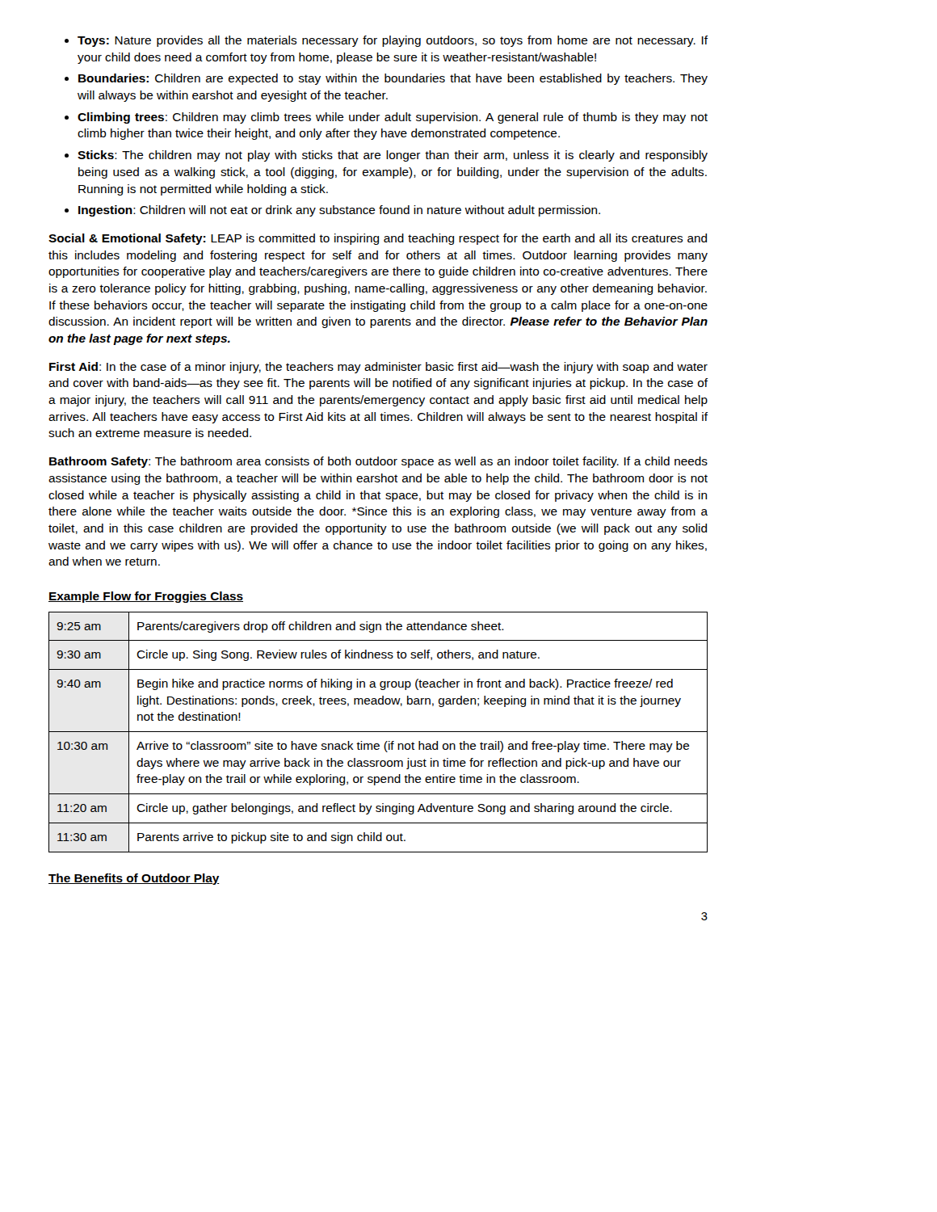Toys: Nature provides all the materials necessary for playing outdoors, so toys from home are not necessary. If your child does need a comfort toy from home, please be sure it is weather-resistant/washable!
Boundaries: Children are expected to stay within the boundaries that have been established by teachers. They will always be within earshot and eyesight of the teacher.
Climbing trees: Children may climb trees while under adult supervision. A general rule of thumb is they may not climb higher than twice their height, and only after they have demonstrated competence.
Sticks: The children may not play with sticks that are longer than their arm, unless it is clearly and responsibly being used as a walking stick, a tool (digging, for example), or for building, under the supervision of the adults. Running is not permitted while holding a stick.
Ingestion: Children will not eat or drink any substance found in nature without adult permission.
Social & Emotional Safety: LEAP is committed to inspiring and teaching respect for the earth and all its creatures and this includes modeling and fostering respect for self and for others at all times. Outdoor learning provides many opportunities for cooperative play and teachers/caregivers are there to guide children into co-creative adventures. There is a zero tolerance policy for hitting, grabbing, pushing, name-calling, aggressiveness or any other demeaning behavior. If these behaviors occur, the teacher will separate the instigating child from the group to a calm place for a one-on-one discussion. An incident report will be written and given to parents and the director. Please refer to the Behavior Plan on the last page for next steps.
First Aid: In the case of a minor injury, the teachers may administer basic first aid—wash the injury with soap and water and cover with band-aids—as they see fit. The parents will be notified of any significant injuries at pickup. In the case of a major injury, the teachers will call 911 and the parents/emergency contact and apply basic first aid until medical help arrives. All teachers have easy access to First Aid kits at all times. Children will always be sent to the nearest hospital if such an extreme measure is needed.
Bathroom Safety: The bathroom area consists of both outdoor space as well as an indoor toilet facility. If a child needs assistance using the bathroom, a teacher will be within earshot and be able to help the child. The bathroom door is not closed while a teacher is physically assisting a child in that space, but may be closed for privacy when the child is in there alone while the teacher waits outside the door. *Since this is an exploring class, we may venture away from a toilet, and in this case children are provided the opportunity to use the bathroom outside (we will pack out any solid waste and we carry wipes with us). We will offer a chance to use the indoor toilet facilities prior to going on any hikes, and when we return.
Example Flow for Froggies Class
| 9:25 am | Parents/caregivers drop off children and sign the attendance sheet. |
| 9:30 am | Circle up. Sing Song. Review rules of kindness to self, others, and nature. |
| 9:40 am | Begin hike and practice norms of hiking in a group (teacher in front and back). Practice freeze/ red light. Destinations: ponds, creek, trees, meadow, barn, garden; keeping in mind that it is the journey not the destination! |
| 10:30 am | Arrive to “classroom” site to have snack time (if not had on the trail) and free-play time. There may be days where we may arrive back in the classroom just in time for reflection and pick-up and have our free-play on the trail or while exploring, or spend the entire time in the classroom. |
| 11:20 am | Circle up, gather belongings, and reflect by singing Adventure Song and sharing around the circle. |
| 11:30 am | Parents arrive to pickup site to and sign child out. |
The Benefits of Outdoor Play
3